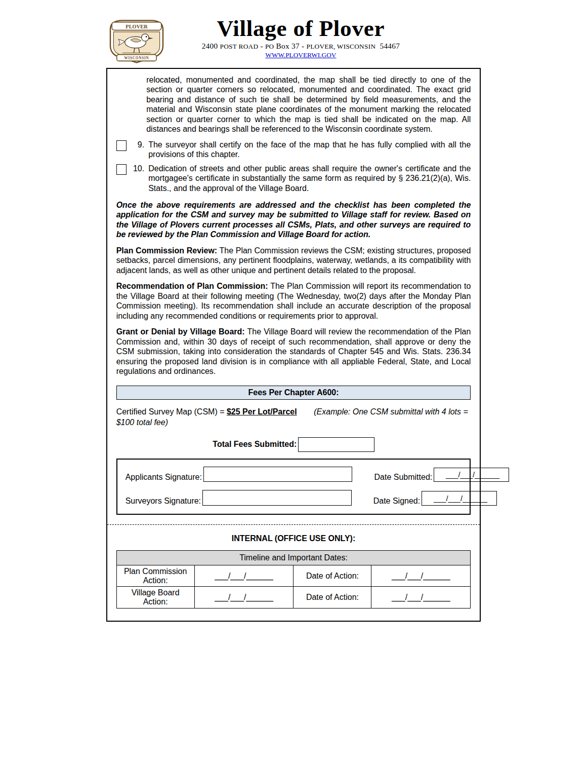PLOVER WISCONSIN
Village of Plover
2400 POST ROAD - PO Box 37 - PLOVER, WISCONSIN 54467
WWW.PLOVERWI.GOV
relocated, monumented and coordinated, the map shall be tied directly to one of the section or quarter corners so relocated, monumented and coordinated. The exact grid bearing and distance of such tie shall be determined by field measurements, and the material and Wisconsin state plane coordinates of the monument marking the relocated section or quarter corner to which the map is tied shall be indicated on the map. All distances and bearings shall be referenced to the Wisconsin coordinate system.
9. The surveyor shall certify on the face of the map that he has fully complied with all the provisions of this chapter.
10. Dedication of streets and other public areas shall require the owner's certificate and the mortgagee's certificate in substantially the same form as required by § 236.21(2)(a), Wis. Stats., and the approval of the Village Board.
Once the above requirements are addressed and the checklist has been completed the application for the CSM and survey may be submitted to Village staff for review. Based on the Village of Plovers current processes all CSMs, Plats, and other surveys are required to be reviewed by the Plan Commission and Village Board for action.
Plan Commission Review: The Plan Commission reviews the CSM; existing structures, proposed setbacks, parcel dimensions, any pertinent floodplains, waterway, wetlands, a its compatibility with adjacent lands, as well as other unique and pertinent details related to the proposal.
Recommendation of Plan Commission: The Plan Commission will report its recommendation to the Village Board at their following meeting (The Wednesday, two(2) days after the Monday Plan Commission meeting). Its recommendation shall include an accurate description of the proposal including any recommended conditions or requirements prior to approval.
Grant or Denial by Village Board: The Village Board will review the recommendation of the Plan Commission and, within 30 days of receipt of such recommendation, shall approve or deny the CSM submission, taking into consideration the standards of Chapter 545 and Wis. Stats. 236.34 ensuring the proposed land division is in compliance with all appliable Federal, State, and Local regulations and ordinances.
Fees Per Chapter A600:
Certified Survey Map (CSM) = $25 Per Lot/Parcel(Example: One CSM submittal with 4 lots = $100 total fee)
Total Fees Submitted:
Applicants Signature: Date Submitted: ___/___/______
Surveyors Signature: Date Signed: ___/___/______
INTERNAL (OFFICE USE ONLY):
| Timeline and Important Dates: |
| --- |
| Plan Commission Action: | ___/___/______ | Date of Action: | ___/___/______ |
| Village Board Action: | ___/___/______ | Date of Action: | ___/___/______ |